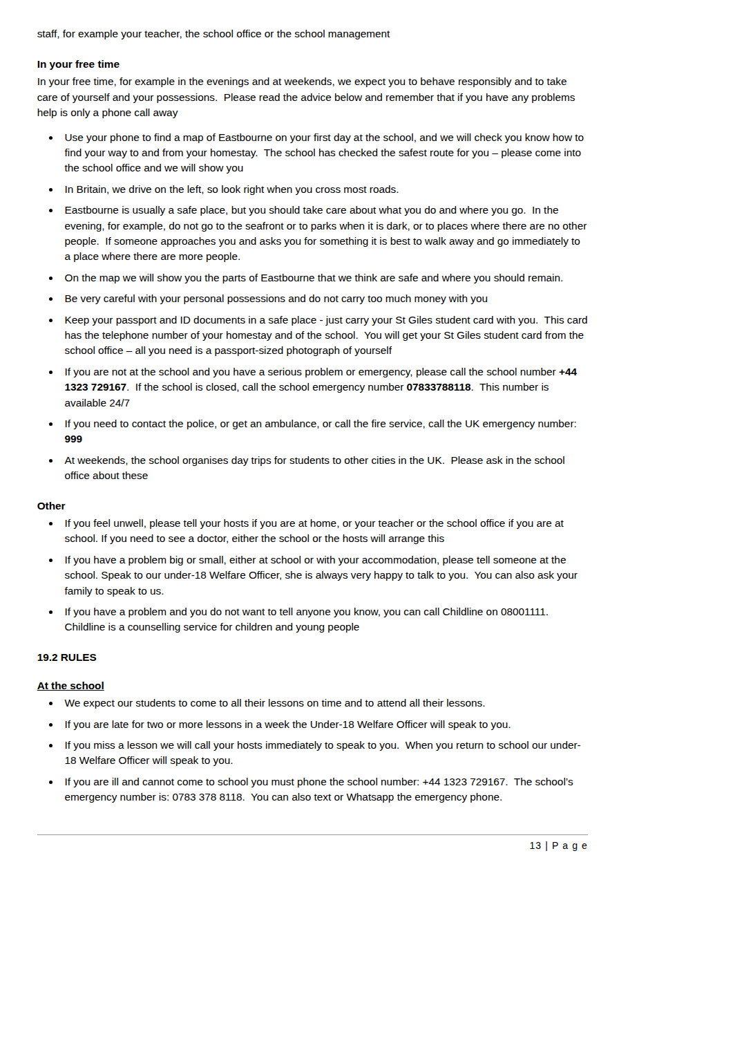staff, for example your teacher, the school office or the school management
In your free time
In your free time, for example in the evenings and at weekends, we expect you to behave responsibly and to take care of yourself and your possessions. Please read the advice below and remember that if you have any problems help is only a phone call away
Use your phone to find a map of Eastbourne on your first day at the school, and we will check you know how to find your way to and from your homestay. The school has checked the safest route for you – please come into the school office and we will show you
In Britain, we drive on the left, so look right when you cross most roads.
Eastbourne is usually a safe place, but you should take care about what you do and where you go. In the evening, for example, do not go to the seafront or to parks when it is dark, or to places where there are no other people. If someone approaches you and asks you for something it is best to walk away and go immediately to a place where there are more people.
On the map we will show you the parts of Eastbourne that we think are safe and where you should remain.
Be very careful with your personal possessions and do not carry too much money with you
Keep your passport and ID documents in a safe place - just carry your St Giles student card with you. This card has the telephone number of your homestay and of the school. You will get your St Giles student card from the school office – all you need is a passport-sized photograph of yourself
If you are not at the school and you have a serious problem or emergency, please call the school number +44 1323 729167. If the school is closed, call the school emergency number 07833788118. This number is available 24/7
If you need to contact the police, or get an ambulance, or call the fire service, call the UK emergency number: 999
At weekends, the school organises day trips for students to other cities in the UK. Please ask in the school office about these
Other
If you feel unwell, please tell your hosts if you are at home, or your teacher or the school office if you are at school. If you need to see a doctor, either the school or the hosts will arrange this
If you have a problem big or small, either at school or with your accommodation, please tell someone at the school. Speak to our under-18 Welfare Officer, she is always very happy to talk to you. You can also ask your family to speak to us.
If you have a problem and you do not want to tell anyone you know, you can call Childline on 08001111. Childline is a counselling service for children and young people
19.2 RULES
At the school
We expect our students to come to all their lessons on time and to attend all their lessons.
If you are late for two or more lessons in a week the Under-18 Welfare Officer will speak to you.
If you miss a lesson we will call your hosts immediately to speak to you. When you return to school our under-18 Welfare Officer will speak to you.
If you are ill and cannot come to school you must phone the school number: +44 1323 729167. The school’s emergency number is: 0783 378 8118. You can also text or Whatsapp the emergency phone.
13 | P a g e